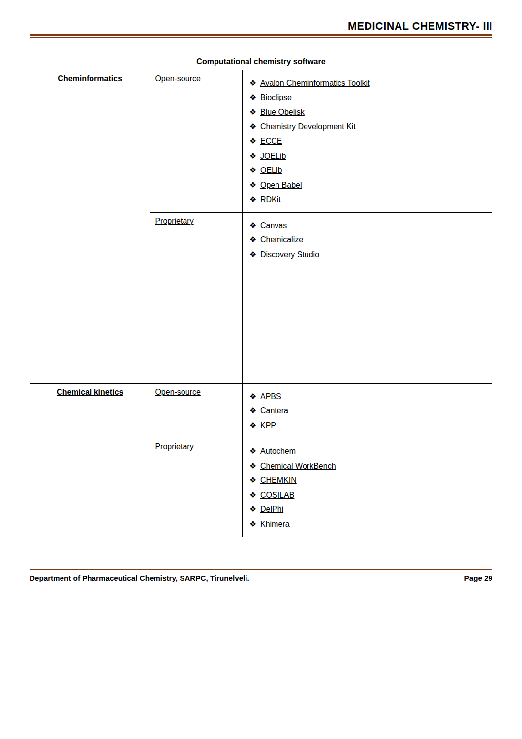MEDICINAL CHEMISTRY- III
| Computational chemistry software |
| Cheminformatics | Open-source | Avalon Cheminformatics Toolkit Bioclipse Blue Obelisk Chemistry Development Kit ECCE JOELib OELib Open Babel RDKit |
| Proprietary | Canvas Chemicalize Discovery Studio |
| Chemical kinetics | Open-source | APBS Cantera KPP |
| Proprietary | Autochem Chemical WorkBench CHEMKIN COSILAB DelPhi Khimera |
Department of Pharmaceutical Chemistry, SARPC, Tirunelveli. Page 29